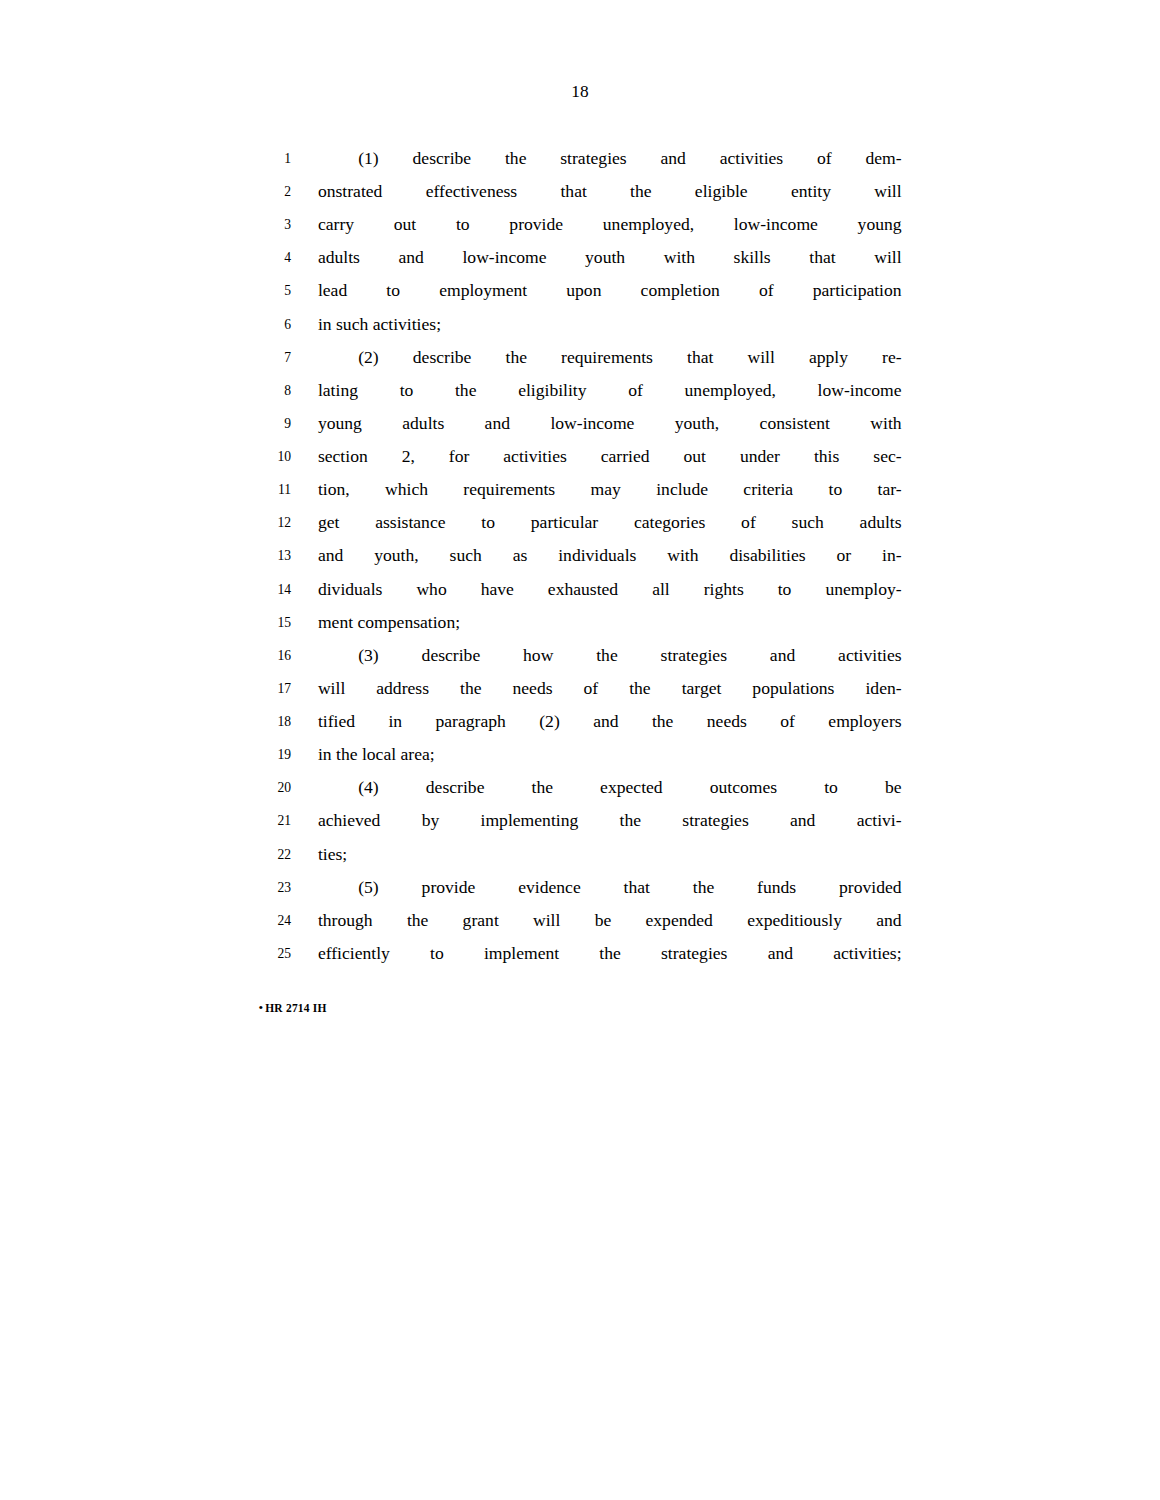18
(1) describe the strategies and activities of dem-
onstrated effectiveness that the eligible entity will
carry out to provide unemployed, low-income young
adults and low-income youth with skills that will
lead to employment upon completion of participation
in such activities;
(2) describe the requirements that will apply re-
lating to the eligibility of unemployed, low-income
young adults and low-income youth, consistent with
section 2, for activities carried out under this sec-
tion, which requirements may include criteria to tar-
get assistance to particular categories of such adults
and youth, such as individuals with disabilities or in-
dividuals who have exhausted all rights to unemploy-
ment compensation;
(3) describe how the strategies and activities
will address the needs of the target populations iden-
tified in paragraph (2) and the needs of employers
in the local area;
(4) describe the expected outcomes to be
achieved by implementing the strategies and activi-
ties;
(5) provide evidence that the funds provided
through the grant will be expended expeditiously and
efficiently to implement the strategies and activities;
•HR 2714 IH